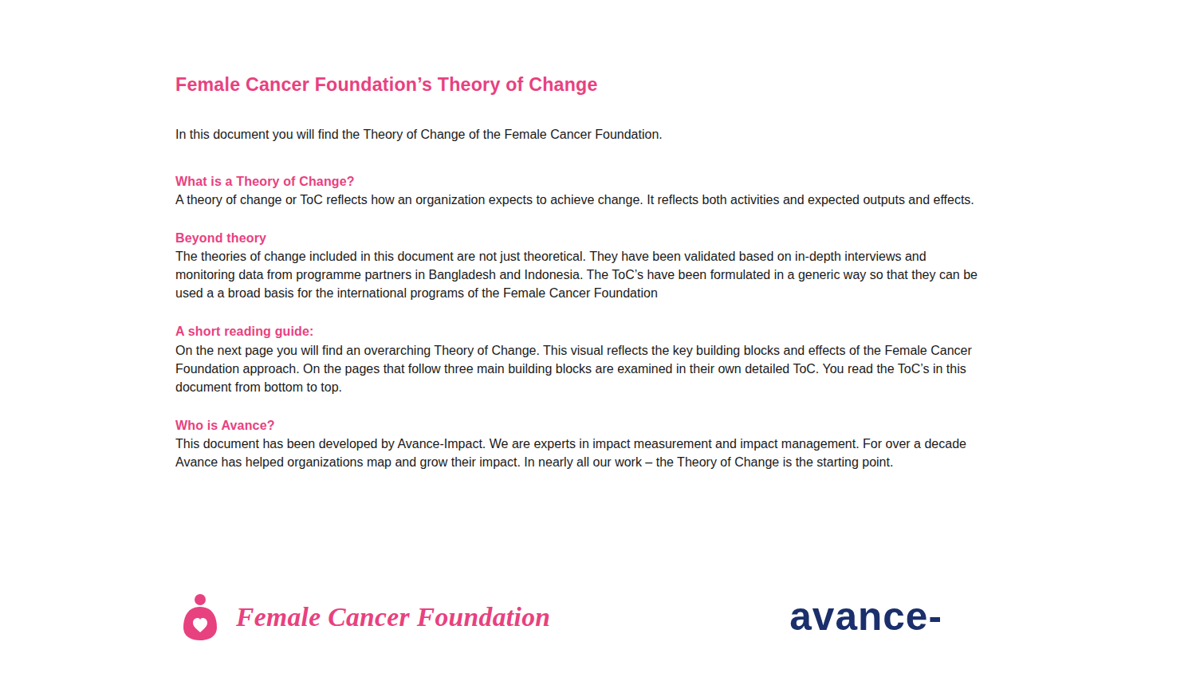Female Cancer Foundation’s Theory of Change
In this document you will find the Theory of Change of the Female Cancer Foundation.
What is a Theory of Change?
A theory of change or ToC reflects how an organization expects to achieve change. It reflects both activities and expected outputs and effects.
Beyond theory
The theories of change included in this document are not just theoretical. They have been validated based on in-depth interviews and monitoring data from programme partners in Bangladesh and Indonesia. The ToC’s have been formulated in a generic way so that they can be used a a broad basis for the international programs of the Female Cancer Foundation
A short reading guide:
On the next page you will find an overarching Theory of Change. This visual reflects the key building blocks and effects of the Female Cancer Foundation approach. On the pages that follow three main building blocks are examined in their own detailed ToC. You read the ToC’s in this document from bottom to top.
Who is Avance?
This document has been developed by Avance-Impact. We are experts in impact measurement and impact management. For over a decade Avance has helped organizations map and grow their impact. In nearly all our work – the Theory of Change is the starting point.
Female Cancer Foundation
avance-